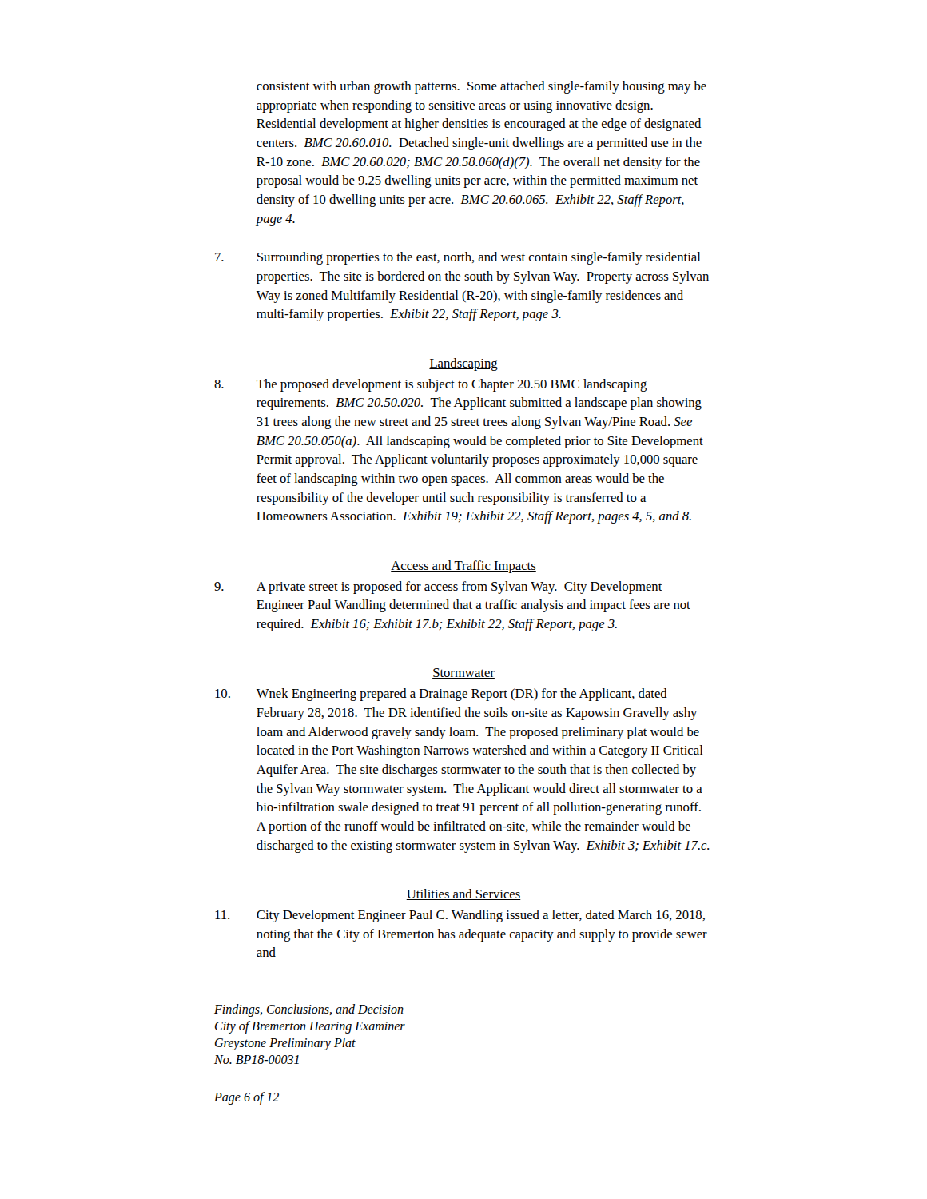consistent with urban growth patterns. Some attached single-family housing may be appropriate when responding to sensitive areas or using innovative design. Residential development at higher densities is encouraged at the edge of designated centers. BMC 20.60.010. Detached single-unit dwellings are a permitted use in the R-10 zone. BMC 20.60.020; BMC 20.58.060(d)(7). The overall net density for the proposal would be 9.25 dwelling units per acre, within the permitted maximum net density of 10 dwelling units per acre. BMC 20.60.065. Exhibit 22, Staff Report, page 4.
7.
Surrounding properties to the east, north, and west contain single-family residential properties. The site is bordered on the south by Sylvan Way. Property across Sylvan Way is zoned Multifamily Residential (R-20), with single-family residences and multi-family properties. Exhibit 22, Staff Report, page 3.
Landscaping
8.
The proposed development is subject to Chapter 20.50 BMC landscaping requirements. BMC 20.50.020. The Applicant submitted a landscape plan showing 31 trees along the new street and 25 street trees along Sylvan Way/Pine Road. See BMC 20.50.050(a). All landscaping would be completed prior to Site Development Permit approval. The Applicant voluntarily proposes approximately 10,000 square feet of landscaping within two open spaces. All common areas would be the responsibility of the developer until such responsibility is transferred to a Homeowners Association. Exhibit 19; Exhibit 22, Staff Report, pages 4, 5, and 8.
Access and Traffic Impacts
9.
A private street is proposed for access from Sylvan Way. City Development Engineer Paul Wandling determined that a traffic analysis and impact fees are not required. Exhibit 16; Exhibit 17.b; Exhibit 22, Staff Report, page 3.
Stormwater
10.
Wnek Engineering prepared a Drainage Report (DR) for the Applicant, dated February 28, 2018. The DR identified the soils on-site as Kapowsin Gravelly ashy loam and Alderwood gravely sandy loam. The proposed preliminary plat would be located in the Port Washington Narrows watershed and within a Category II Critical Aquifer Area. The site discharges stormwater to the south that is then collected by the Sylvan Way stormwater system. The Applicant would direct all stormwater to a bio-infiltration swale designed to treat 91 percent of all pollution-generating runoff. A portion of the runoff would be infiltrated on-site, while the remainder would be discharged to the existing stormwater system in Sylvan Way. Exhibit 3; Exhibit 17.c.
Utilities and Services
11.
City Development Engineer Paul C. Wandling issued a letter, dated March 16, 2018, noting that the City of Bremerton has adequate capacity and supply to provide sewer and
Findings, Conclusions, and Decision
City of Bremerton Hearing Examiner
Greystone Preliminary Plat
No. BP18-00031
Page 6 of 12